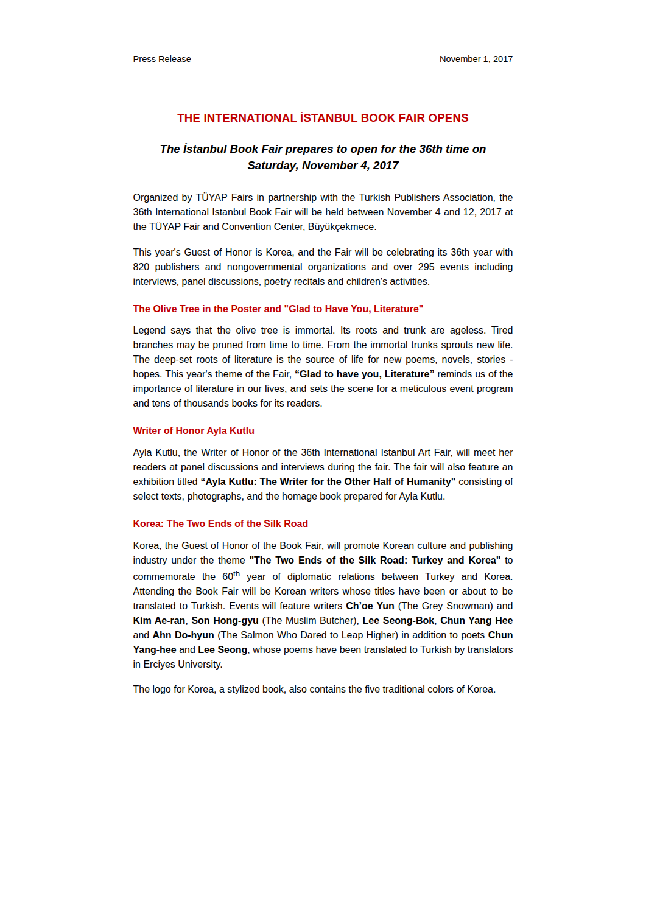Press Release November 1, 2017
THE INTERNATIONAL İSTANBUL BOOK FAIR OPENS
The İstanbul Book Fair prepares to open for the 36th time on Saturday, November 4, 2017
Organized by TÜYAP Fairs in partnership with the Turkish Publishers Association, the 36th International Istanbul Book Fair will be held between November 4 and 12, 2017 at the TÜYAP Fair and Convention Center, Büyükçekmece.
This year's Guest of Honor is Korea, and the Fair will be celebrating its 36th year with 820 publishers and nongovernmental organizations and over 295 events including interviews, panel discussions, poetry recitals and children's activities.
The Olive Tree in the Poster and "Glad to Have You, Literature"
Legend says that the olive tree is immortal. Its roots and trunk are ageless. Tired branches may be pruned from time to time. From the immortal trunks sprouts new life. The deep-set roots of literature is the source of life for new poems, novels, stories - hopes. This year's theme of the Fair, “Glad to have you, Literature” reminds us of the importance of literature in our lives, and sets the scene for a meticulous event program and tens of thousands books for its readers.
Writer of Honor Ayla Kutlu
Ayla Kutlu, the Writer of Honor of the 36th International Istanbul Art Fair, will meet her readers at panel discussions and interviews during the fair. The fair will also feature an exhibition titled “Ayla Kutlu: The Writer for the Other Half of Humanity" consisting of select texts, photographs, and the homage book prepared for Ayla Kutlu.
Korea: The Two Ends of the Silk Road
Korea, the Guest of Honor of the Book Fair, will promote Korean culture and publishing industry under the theme "The Two Ends of the Silk Road: Turkey and Korea" to commemorate the 60th year of diplomatic relations between Turkey and Korea. Attending the Book Fair will be Korean writers whose titles have been or about to be translated to Turkish. Events will feature writers Ch’oe Yun (The Grey Snowman) and Kim Ae-ran, Son Hong-gyu (The Muslim Butcher), Lee Seong-Bok, Chun Yang Hee and Ahn Do-hyun (The Salmon Who Dared to Leap Higher) in addition to poets Chun Yang-hee and Lee Seong, whose poems have been translated to Turkish by translators in Erciyes University.
The logo for Korea, a stylized book, also contains the five traditional colors of Korea.